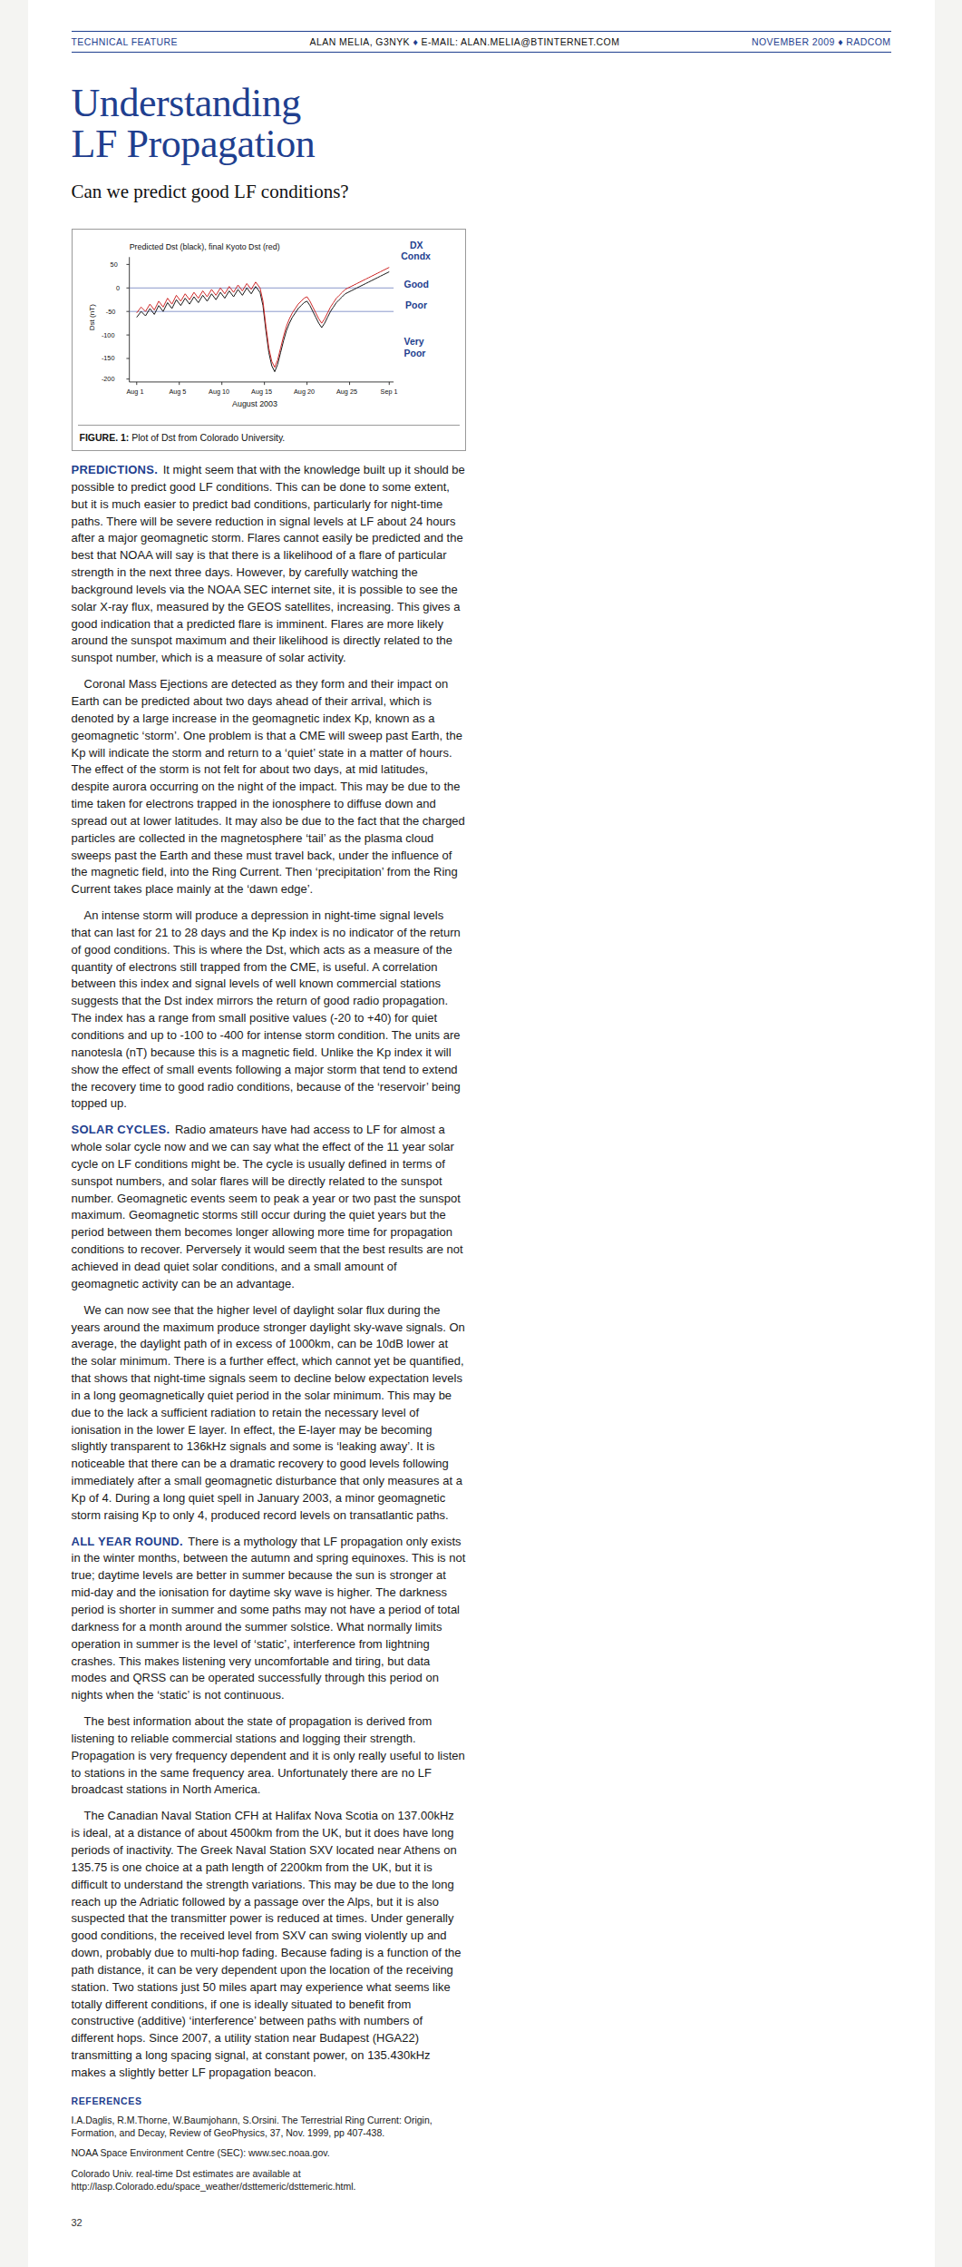Technical Feature
Alan Melia, G3NYK ♦ e-mail: alan.melia@btinternet.com
November 2009 ♦ RadCom
Understanding
LF Propagation
Can we predict good LF conditions?
DX Condx Good Poor Very Poor Predicted Dst (black), final Kyoto Dst (red) 50 0 -50 -100 -150 -200 Dst (nT) Aug 1 Aug 5 Aug 10 Aug 15 Aug 20 Aug 25 Sep 1 August 2003
FIGURE. 1: Plot of Dst from Colorado University.
PREDICTIONS. It might seem that with the knowledge built up it should be possible to predict good LF conditions. This can be done to some extent, but it is much easier to predict bad conditions, particularly for night-time paths. There will be severe reduction in signal levels at LF about 24 hours after a major geomagnetic storm. Flares cannot easily be predicted and the best that NOAA will say is that there is a likelihood of a flare of particular strength in the next three days. However, by carefully watching the background levels via the NOAA SEC internet site, it is possible to see the solar X-ray flux, measured by the GEOS satellites, increasing. This gives a good indication that a predicted flare is imminent. Flares are more likely around the sunspot maximum and their likelihood is directly related to the sunspot number, which is a measure of solar activity.
Coronal Mass Ejections are detected as they form and their impact on Earth can be predicted about two days ahead of their arrival, which is denoted by a large increase in the geomagnetic index Kp, known as a geomagnetic ‘storm’. One problem is that a CME will sweep past Earth, the Kp will indicate the storm and return to a ‘quiet’ state in a matter of hours. The effect of the storm is not felt for about two days, at mid latitudes, despite aurora occurring on the night of the impact. This may be due to the time taken for electrons trapped in the ionosphere to diffuse down and spread out at lower latitudes. It may also be due to the fact that the charged particles are collected in the magnetosphere ‘tail’ as the plasma cloud sweeps past the Earth and these must travel back, under the influence of the magnetic field, into the Ring Current. Then ‘precipitation’ from the Ring Current takes place mainly at the ‘dawn edge’.
An intense storm will produce a depression in night-time signal levels that can last for 21 to 28 days and the Kp index is no indicator of the return of good conditions. This is where the Dst, which acts as a measure of the quantity of electrons still trapped from the CME, is useful. A correlation between this index and signal levels of well known commercial stations suggests that the Dst index mirrors the return of good radio propagation. The index has a range from small positive values (-20 to +40) for quiet conditions and up to -100 to -400 for intense storm condition. The units are nanotesla (nT) because this is a magnetic field. Unlike the Kp index it will show the effect of small events following a major storm that tend to extend the recovery time to good radio conditions, because of the ‘reservoir’ being topped up.
SOLAR CYCLES. Radio amateurs have had access to LF for almost a whole solar cycle now and we can say what the effect of the 11 year solar cycle on LF conditions might be. The cycle is usually defined in terms of sunspot numbers, and solar flares will be directly related to the sunspot number. Geomagnetic events seem to peak a year or two past the sunspot maximum. Geomagnetic storms still occur during the quiet years but the period between them becomes longer allowing more time for propagation conditions to recover. Perversely it would seem that the best results are not achieved in dead quiet solar conditions, and a small amount of geomagnetic activity can be an advantage.
We can now see that the higher level of daylight solar flux during the years around the maximum produce stronger daylight sky-wave signals. On average, the daylight path of in excess of 1000km, can be 10dB lower at the solar minimum. There is a further effect, which cannot yet be quantified, that shows that night-time signals seem to decline below expectation levels in a long geomagnetically quiet period in the solar minimum. This may be due to the lack a sufficient radiation to retain the necessary level of ionisation in the lower E layer. In effect, the E-layer may be becoming slightly transparent to 136kHz signals and some is ‘leaking away’. It is noticeable that there can be a dramatic recovery to good levels following immediately after a small geomagnetic disturbance that only measures at a Kp of 4. During a long quiet spell in January 2003, a minor geomagnetic storm raising Kp to only 4, produced record levels on transatlantic paths.
ALL YEAR ROUND. There is a mythology that LF propagation only exists in the winter months, between the autumn and spring equinoxes. This is not true; daytime levels are better in summer because the sun is stronger at mid-day and the ionisation for daytime sky wave is higher. The darkness period is shorter in summer and some paths may not have a period of total darkness for a month around the summer solstice. What normally limits operation in summer is the level of ‘static’, interference from lightning crashes. This makes listening very uncomfortable and tiring, but data modes and QRSS can be operated successfully through this period on nights when the ‘static’ is not continuous.
The best information about the state of propagation is derived from listening to reliable commercial stations and logging their strength. Propagation is very frequency dependent and it is only really useful to listen to stations in the same frequency area. Unfortunately there are no LF broadcast stations in North America.
The Canadian Naval Station CFH at Halifax Nova Scotia on 137.00kHz is ideal, at a distance of about 4500km from the UK, but it does have long periods of inactivity. The Greek Naval Station SXV located near Athens on 135.75 is one choice at a path length of 2200km from the UK, but it is difficult to understand the strength variations. This may be due to the long reach up the Adriatic followed by a passage over the Alps, but it is also suspected that the transmitter power is reduced at times. Under generally good conditions, the received level from SXV can swing violently up and down, probably due to multi-hop fading. Because fading is a function of the path distance, it can be very dependent upon the location of the receiving station. Two stations just 50 miles apart may experience what seems like totally different conditions, if one is ideally situated to benefit from constructive (additive) ‘interference’ between paths with numbers of different hops. Since 2007, a utility station near Budapest (HGA22) transmitting a long spacing signal, at constant power, on 135.430kHz makes a slightly better LF propagation beacon.
References
I.A.Daglis, R.M.Thorne, W.Baumjohann, S.Orsini. The Terrestrial Ring Current: Origin, Formation, and Decay, Review of GeoPhysics, 37, Nov. 1999, pp 407-438.
NOAA Space Environment Centre (SEC): www.sec.noaa.gov.
Colorado Univ. real-time Dst estimates are available at http://lasp.Colorado.edu/space_weather/dsttemeric/dsttemeric.html.
32